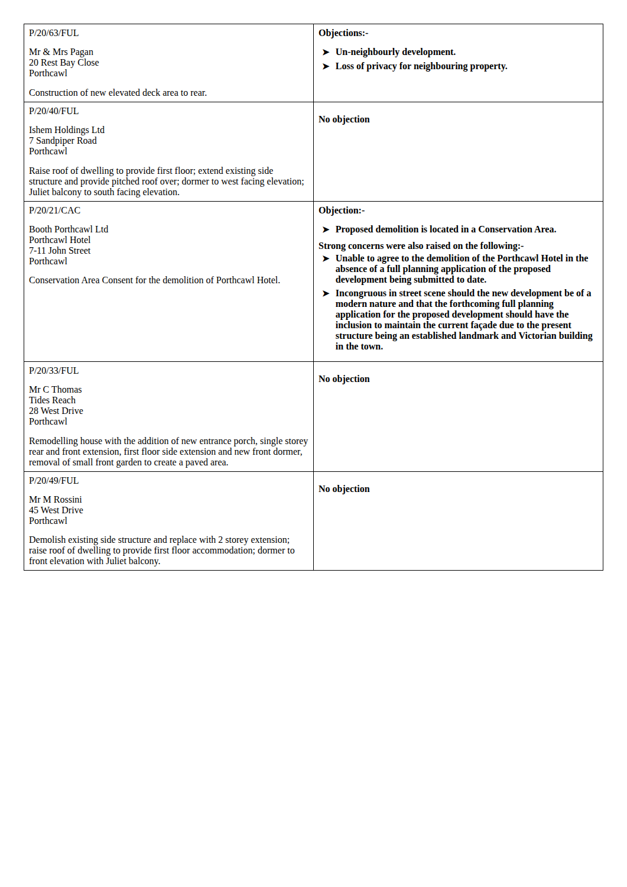| P/20/63/FUL Mr & Mrs Pagan 20 Rest Bay Close Porthcawl Construction of new elevated deck area to rear. | Objections:- Un-neighbourly development. Loss of privacy for neighbouring property. |
| P/20/40/FUL Ishem Holdings Ltd 7 Sandpiper Road Porthcawl Raise roof of dwelling to provide first floor; extend existing side structure and provide pitched roof over; dormer to west facing elevation; Juliet balcony to south facing elevation. | No objection |
| P/20/21/CAC Booth Porthcawl Ltd Porthcawl Hotel 7-11 John Street Porthcawl Conservation Area Consent for the demolition of Porthcawl Hotel. | Objection:- Proposed demolition is located in a Conservation Area. Strong concerns were also raised on the following:- Unable to agree to the demolition of the Porthcawl Hotel in the absence of a full planning application of the proposed development being submitted to date. Incongruous in street scene should the new development be of a modern nature and that the forthcoming full planning application for the proposed development should have the inclusion to maintain the current façade due to the present structure being an established landmark and Victorian building in the town. |
| P/20/33/FUL Mr C Thomas Tides Reach 28 West Drive Porthcawl Remodelling house with the addition of new entrance porch, single storey rear and front extension, first floor side extension and new front dormer, removal of small front garden to create a paved area. | No objection |
| P/20/49/FUL Mr M Rossini 45 West Drive Porthcawl Demolish existing side structure and replace with 2 storey extension; raise roof of dwelling to provide first floor accommodation; dormer to front elevation with Juliet balcony. | No objection |